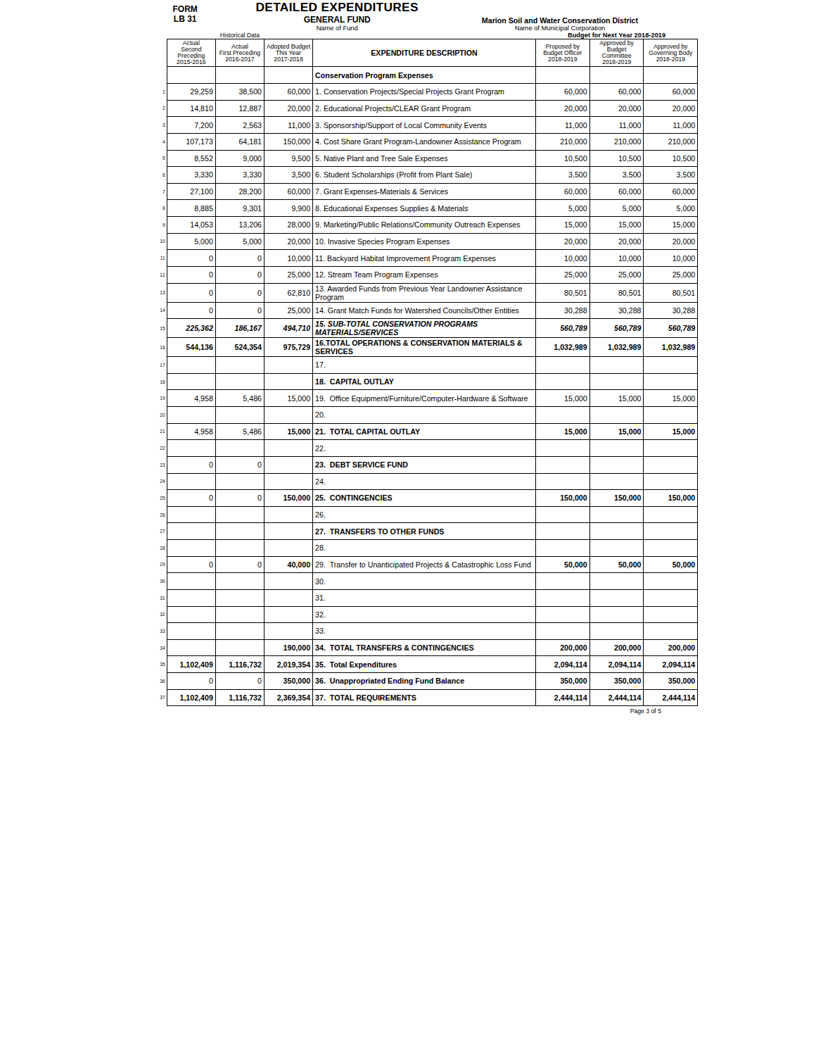FORM
LB 31
DETAILED EXPENDITURES
GENERAL FUND
Marion Soil and Water Conservation District
Name of Fund
Name of Municipal Corporation
| | Historical Data | | Budget for Next Year 2018-2019 |
| | Actual Second Preceding 2015-2016 | Actual First Preceding 2016-2017 | Adopted Budget This Year 2017-2018 | EXPENDITURE DESCRIPTION | Proposed by Budget Officer 2018-2019 | Approved by Budget Committee 2018-2019 | Approved by Governing Body 2018-2019 |
| | | | | Conservation Program Expenses | | | |
| 1 | 29,259 | 38,500 | 60,000 | 1. Conservation Projects/Special Projects Grant Program | 60,000 | 60,000 | 60,000 |
| 2 | 14,810 | 12,887 | 20,000 | 2. Educational Projects/CLEAR Grant Program | 20,000 | 20,000 | 20,000 |
| 3 | 7,200 | 2,563 | 11,000 | 3. Sponsorship/Support of Local Community Events | 11,000 | 11,000 | 11,000 |
| 4 | 107,173 | 64,181 | 150,000 | 4. Cost Share Grant Program-Landowner Assistance Program | 210,000 | 210,000 | 210,000 |
| 5 | 8,552 | 9,000 | 9,500 | 5. Native Plant and Tree Sale Expenses | 10,500 | 10,500 | 10,500 |
| 6 | 3,330 | 3,330 | 3,500 | 6. Student Scholarships (Profit from Plant Sale) | 3,500 | 3,500 | 3,500 |
| 7 | 27,100 | 28,200 | 60,000 | 7. Grant Expenses-Materials & Services | 60,000 | 60,000 | 60,000 |
| 8 | 8,885 | 9,301 | 9,900 | 8. Educational Expenses Supplies & Materials | 5,000 | 5,000 | 5,000 |
| 9 | 14,053 | 13,206 | 28,000 | 9. Marketing/Public Relations/Community Outreach Expenses | 15,000 | 15,000 | 15,000 |
| 10 | 5,000 | 5,000 | 20,000 | 10. Invasive Species Program Expenses | 20,000 | 20,000 | 20,000 |
| 11 | 0 | 0 | 10,000 | 11. Backyard Habitat Improvement Program Expenses | 10,000 | 10,000 | 10,000 |
| 12 | 0 | 0 | 25,000 | 12. Stream Team Program Expenses | 25,000 | 25,000 | 25,000 |
| 13 | 0 | 0 | 62,810 | 13. Awarded Funds from Previous Year Landowner Assistance Program | 80,501 | 80,501 | 80,501 |
| 14 | 0 | 0 | 25,000 | 14. Grant Match Funds for Watershed Councils/Other Entities | 30,288 | 30,288 | 30,288 |
| 15 | 225,362 | 186,167 | 494,710 | 15. SUB-TOTAL CONSERVATION PROGRAMS MATERIALS/SERVICES | 560,789 | 560,789 | 560,789 |
| 16 | 544,136 | 524,354 | 975,729 | 16.TOTAL OPERATIONS & CONSERVATION MATERIALS & SERVICES | 1,032,989 | 1,032,989 | 1,032,989 |
| 17 | | | | 17. | | | |
| 18 | | | | 18. CAPITAL OUTLAY | | | |
| 19 | 4,958 | 5,486 | 15,000 | 19. Office Equipment/Furniture/Computer-Hardware & Software | 15,000 | 15,000 | 15,000 |
| 20 | | | | 20. | | | |
| 21 | 4,958 | 5,486 | 15,000 | 21. TOTAL CAPITAL OUTLAY | 15,000 | 15,000 | 15,000 |
| 22 | | | | 22. | | | |
| 23 | 0 | 0 | | 23. DEBT SERVICE FUND | | | |
| 24 | | | | 24. | | | |
| 25 | 0 | 0 | 150,000 | 25. CONTINGENCIES | 150,000 | 150,000 | 150,000 |
| 26 | | | | 26. | | | |
| 27 | | | | 27. TRANSFERS TO OTHER FUNDS | | | |
| 28 | | | | 28. | | | |
| 29 | 0 | 0 | 40,000 | 29. Transfer to Unanticipated Projects & Catastrophic Loss Fund | 50,000 | 50,000 | 50,000 |
| 30 | | | | 30. | | | |
| 31 | | | | 31. | | | |
| 32 | | | | 32. | | | |
| 33 | | | | 33. | | | |
| 34 | | | 190,000 | 34. TOTAL TRANSFERS & CONTINGENCIES | 200,000 | 200,000 | 200,000 |
| 35 | 1,102,409 | 1,116,732 | 2,019,354 | 35. Total Expenditures | 2,094,114 | 2,094,114 | 2,094,114 |
| 36 | 0 | 0 | 350,000 | 36. Unappropriated Ending Fund Balance | 350,000 | 350,000 | 350,000 |
| 37 | 1,102,409 | 1,116,732 | 2,369,354 | 37. TOTAL REQUIREMENTS | 2,444,114 | 2,444,114 | 2,444,114 |
Page 3 of 5